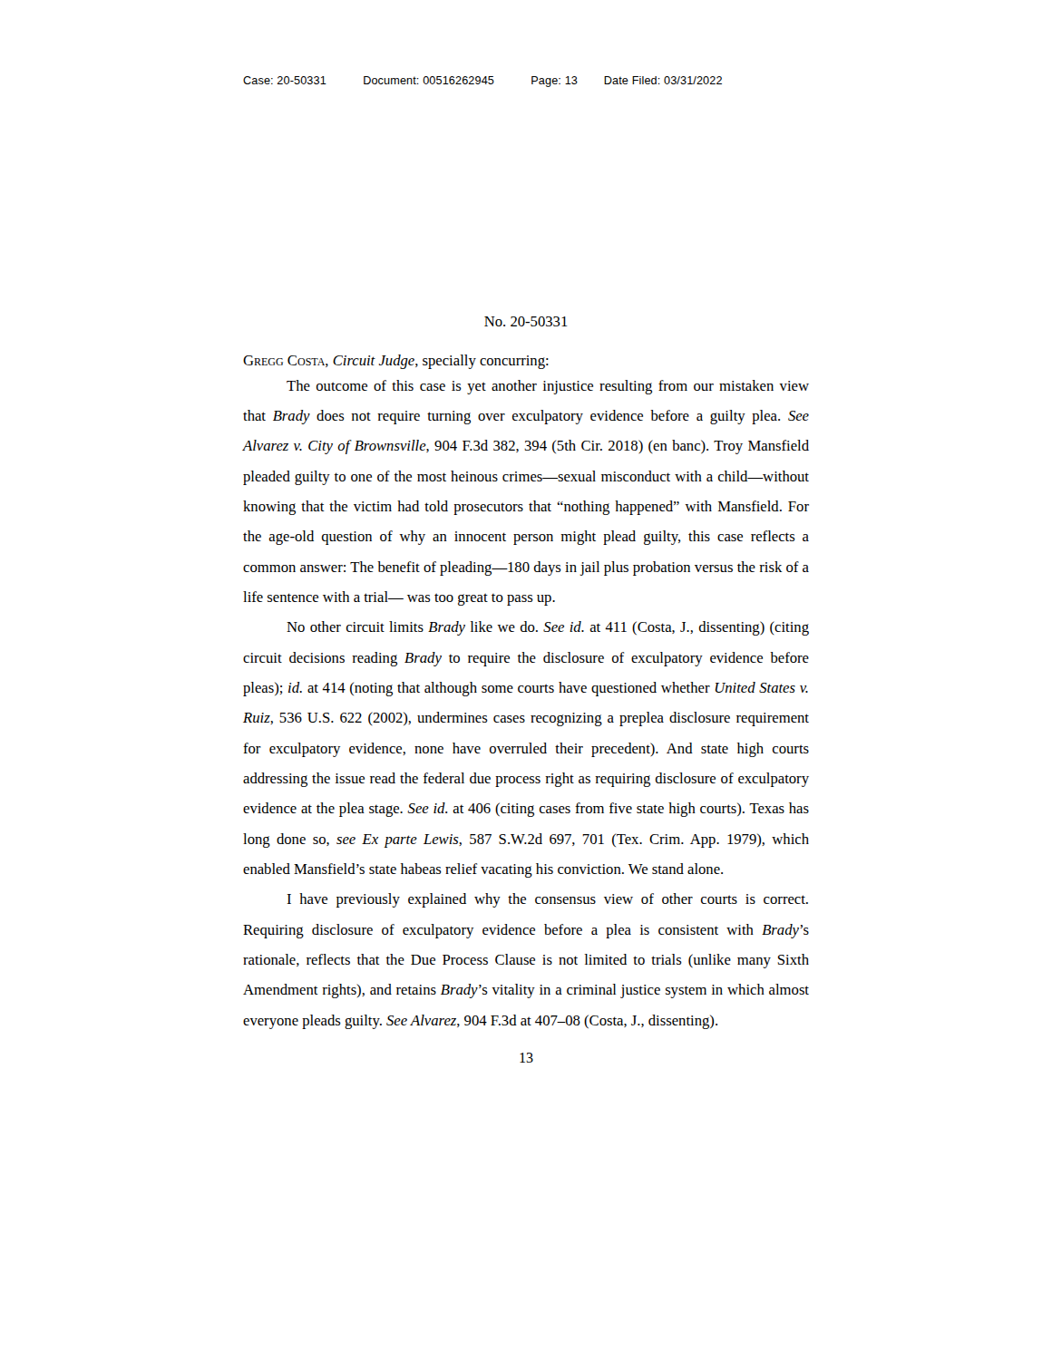Case: 20-50331 Document: 00516262945 Page: 13 Date Filed: 03/31/2022
No. 20-50331
Gregg Costa, Circuit Judge, specially concurring:
The outcome of this case is yet another injustice resulting from our mistaken view that Brady does not require turning over exculpatory evidence before a guilty plea. See Alvarez v. City of Brownsville, 904 F.3d 382, 394 (5th Cir. 2018) (en banc). Troy Mansfield pleaded guilty to one of the most heinous crimes—sexual misconduct with a child—without knowing that the victim had told prosecutors that “nothing happened” with Mansfield. For the age-old question of why an innocent person might plead guilty, this case reflects a common answer: The benefit of pleading—180 days in jail plus probation versus the risk of a life sentence with a trial— was too great to pass up.
No other circuit limits Brady like we do. See id. at 411 (Costa, J., dissenting) (citing circuit decisions reading Brady to require the disclosure of exculpatory evidence before pleas); id. at 414 (noting that although some courts have questioned whether United States v. Ruiz, 536 U.S. 622 (2002), undermines cases recognizing a preplea disclosure requirement for exculpatory evidence, none have overruled their precedent). And state high courts addressing the issue read the federal due process right as requiring disclosure of exculpatory evidence at the plea stage. See id. at 406 (citing cases from five state high courts). Texas has long done so, see Ex parte Lewis, 587 S.W.2d 697, 701 (Tex. Crim. App. 1979), which enabled Mansfield’s state habeas relief vacating his conviction. We stand alone.
I have previously explained why the consensus view of other courts is correct. Requiring disclosure of exculpatory evidence before a plea is consistent with Brady’s rationale, reflects that the Due Process Clause is not limited to trials (unlike many Sixth Amendment rights), and retains Brady’s vitality in a criminal justice system in which almost everyone pleads guilty. See Alvarez, 904 F.3d at 407–08 (Costa, J., dissenting).
13